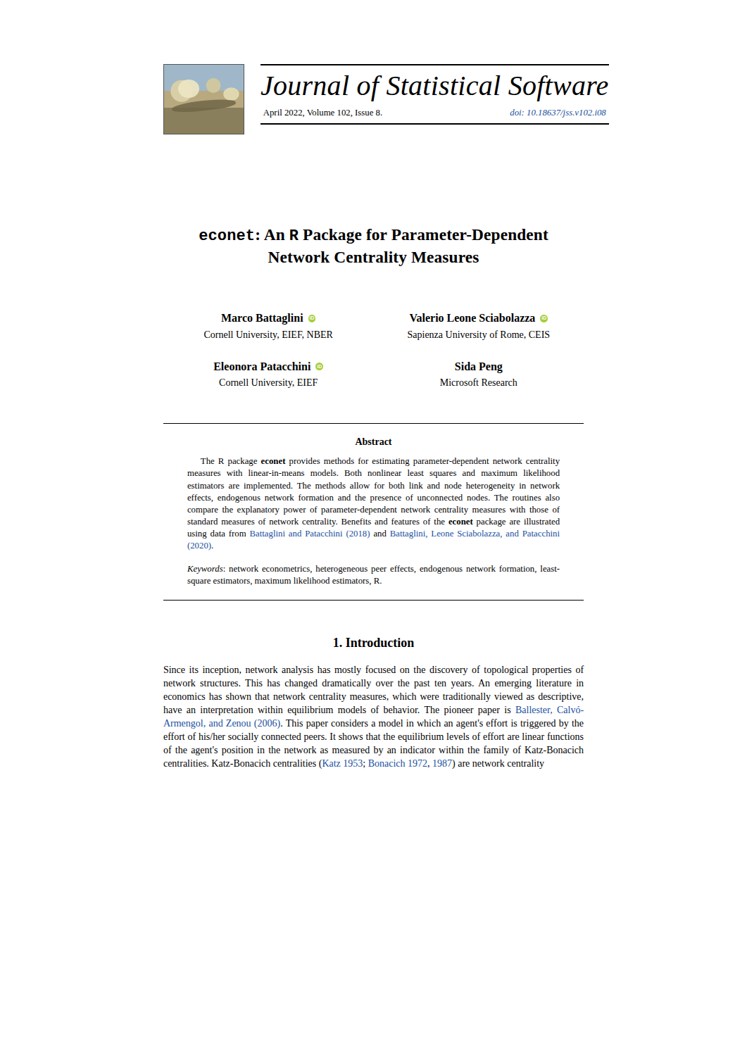Journal of Statistical Software
April 2022, Volume 102, Issue 8. doi: 10.18637/jss.v102.i08
econet: An R Package for Parameter-Dependent
Network Centrality Measures
| Marco Battaglini Cornell University, EIEF, NBER | Valerio Leone Sciabolazza Sapienza University of Rome, CEIS |
| Eleonora Patacchini Cornell University, EIEF | Sida Peng Microsoft Research |
Abstract
The R package econet provides methods for estimating parameter-dependent network centrality measures with linear-in-means models. Both nonlinear least squares and maximum likelihood estimators are implemented. The methods allow for both link and node heterogeneity in network effects, endogenous network formation and the presence of unconnected nodes. The routines also compare the explanatory power of parameter-dependent network centrality measures with those of standard measures of network centrality. Benefits and features of the econet package are illustrated using data from Battaglini and Patacchini (2018) and Battaglini, Leone Sciabolazza, and Patacchini (2020).
Keywords: network econometrics, heterogeneous peer effects, endogenous network formation, least-square estimators, maximum likelihood estimators, R.
1. Introduction
Since its inception, network analysis has mostly focused on the discovery of topological properties of network structures. This has changed dramatically over the past ten years. An emerging literature in economics has shown that network centrality measures, which were traditionally viewed as descriptive, have an interpretation within equilibrium models of behavior. The pioneer paper is Ballester, Calvó-Armengol, and Zenou (2006). This paper considers a model in which an agent's effort is triggered by the effort of his/her socially connected peers. It shows that the equilibrium levels of effort are linear functions of the agent's position in the network as measured by an indicator within the family of Katz-Bonacich centralities. Katz-Bonacich centralities (Katz 1953; Bonacich 1972, 1987) are network centrality